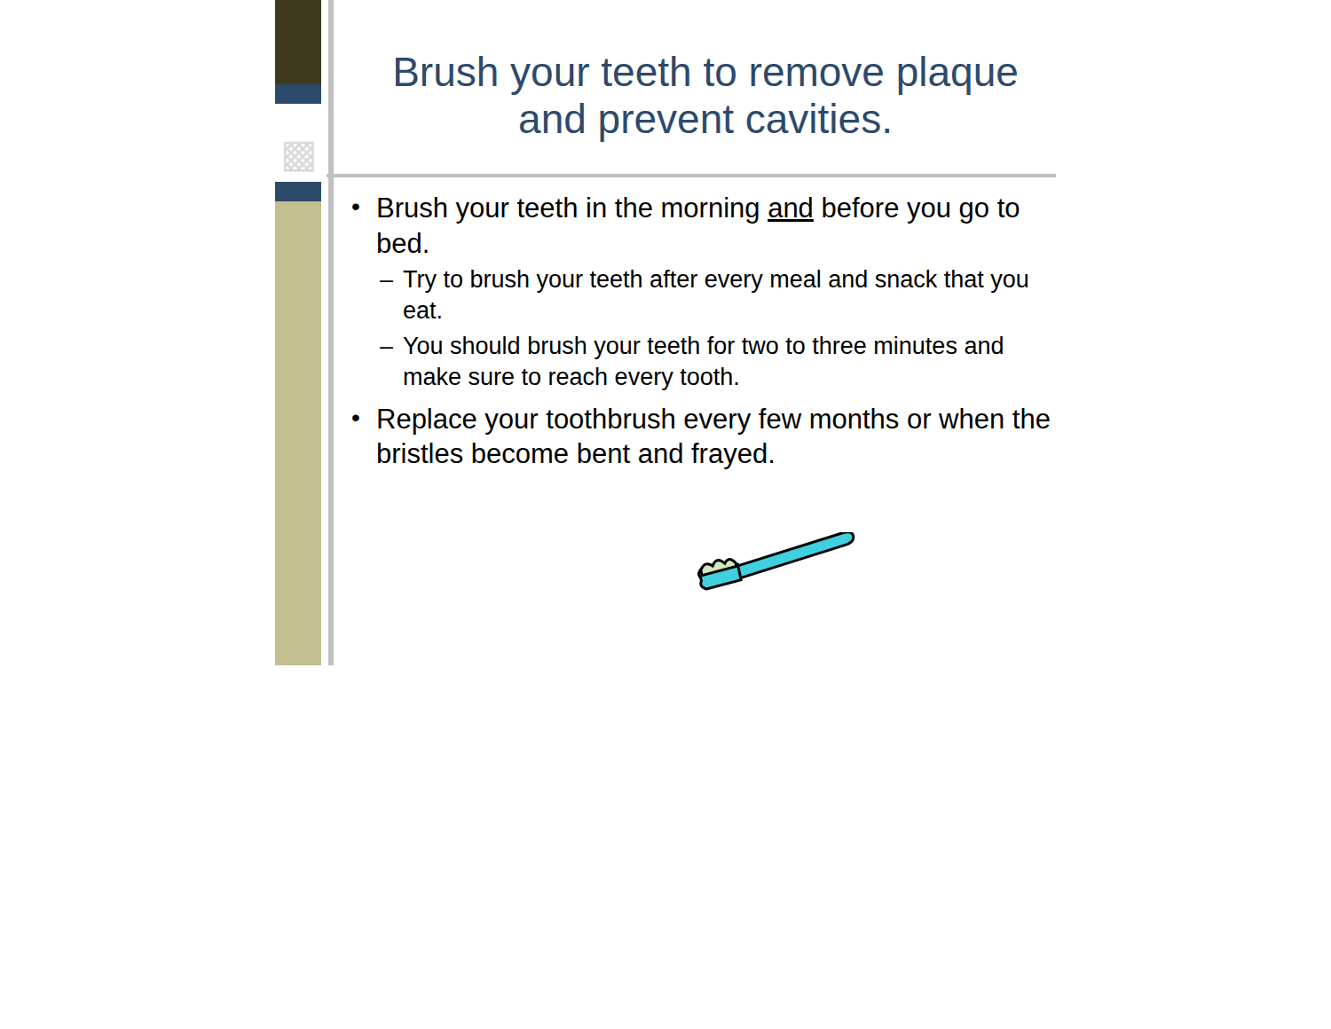▩
Brush your teeth to remove plaque and prevent cavities.
Brush your teeth in the morning and before you go to bed.
Try to brush your teeth after every meal and snack that you eat.
You should brush your teeth for two to three minutes and make sure to reach every tooth.
Replace your toothbrush every few months or when the bristles become bent and frayed.